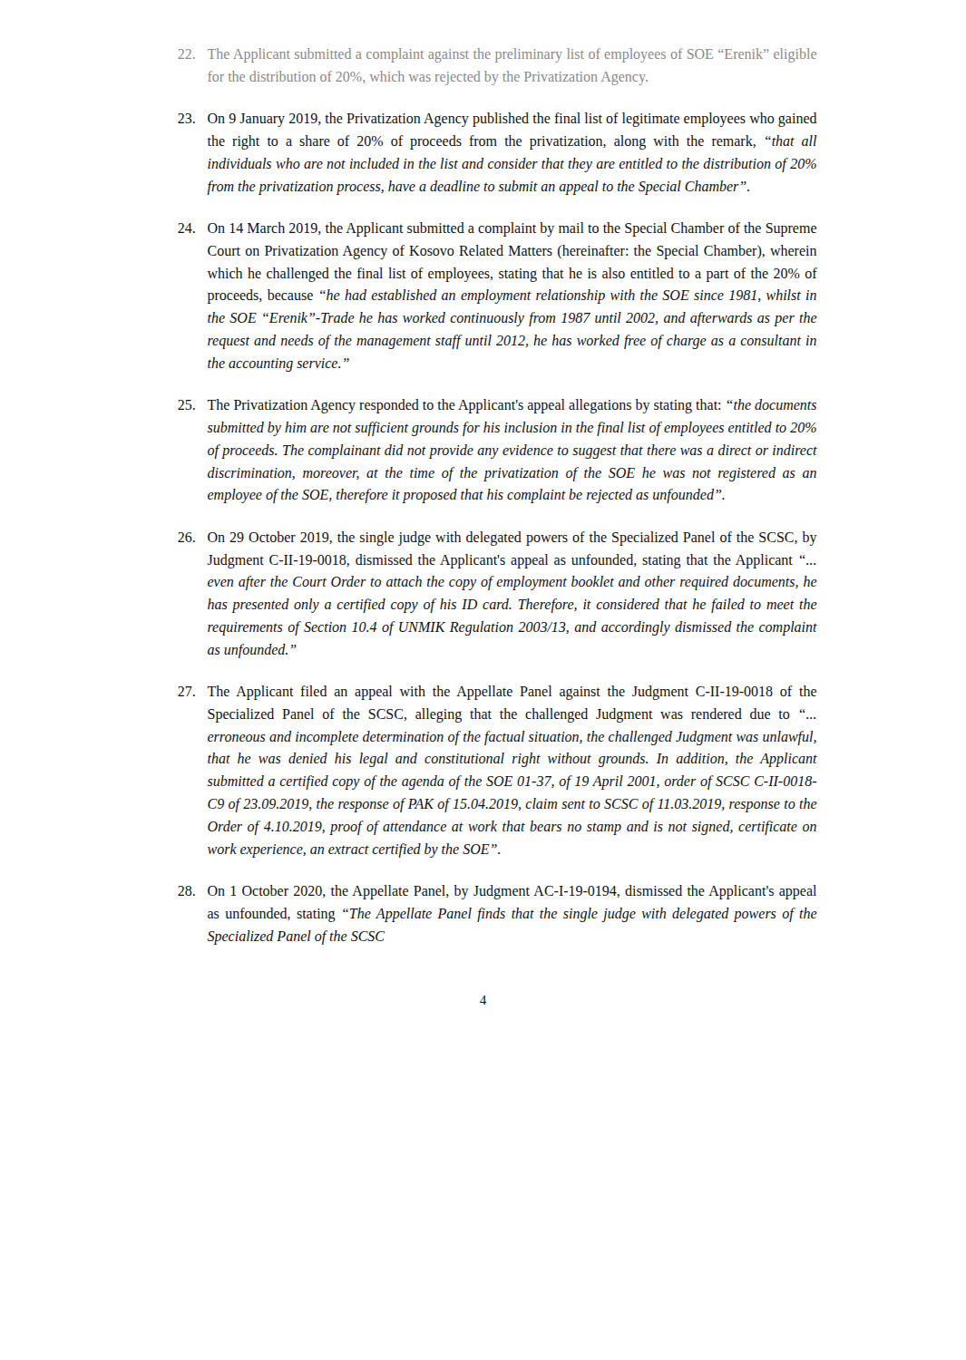22. The Applicant submitted a complaint against the preliminary list of employees of SOE “Erenik” eligible for the distribution of 20%, which was rejected by the Privatization Agency.
23. On 9 January 2019, the Privatization Agency published the final list of legitimate employees who gained the right to a share of 20% of proceeds from the privatization, along with the remark, “that all individuals who are not included in the list and consider that they are entitled to the distribution of 20% from the privatization process, have a deadline to submit an appeal to the Special Chamber”.
24. On 14 March 2019, the Applicant submitted a complaint by mail to the Special Chamber of the Supreme Court on Privatization Agency of Kosovo Related Matters (hereinafter: the Special Chamber), wherein which he challenged the final list of employees, stating that he is also entitled to a part of the 20% of proceeds, because “he had established an employment relationship with the SOE since 1981, whilst in the SOE “Erenik”-Trade he has worked continuously from 1987 until 2002, and afterwards as per the request and needs of the management staff until 2012, he has worked free of charge as a consultant in the accounting service.”
25. The Privatization Agency responded to the Applicant's appeal allegations by stating that: “the documents submitted by him are not sufficient grounds for his inclusion in the final list of employees entitled to 20% of proceeds. The complainant did not provide any evidence to suggest that there was a direct or indirect discrimination, moreover, at the time of the privatization of the SOE he was not registered as an employee of the SOE, therefore it proposed that his complaint be rejected as unfounded”.
26. On 29 October 2019, the single judge with delegated powers of the Specialized Panel of the SCSC, by Judgment C-II-19-0018, dismissed the Applicant's appeal as unfounded, stating that the Applicant “... even after the Court Order to attach the copy of employment booklet and other required documents, he has presented only a certified copy of his ID card. Therefore, it considered that he failed to meet the requirements of Section 10.4 of UNMIK Regulation 2003/13, and accordingly dismissed the complaint as unfounded.”
27. The Applicant filed an appeal with the Appellate Panel against the Judgment C-II-19-0018 of the Specialized Panel of the SCSC, alleging that the challenged Judgment was rendered due to “... erroneous and incomplete determination of the factual situation, the challenged Judgment was unlawful, that he was denied his legal and constitutional right without grounds. In addition, the Applicant submitted a certified copy of the agenda of the SOE 01-37, of 19 April 2001, order of SCSC C-II-0018-C9 of 23.09.2019, the response of PAK of 15.04.2019, claim sent to SCSC of 11.03.2019, response to the Order of 4.10.2019, proof of attendance at work that bears no stamp and is not signed, certificate on work experience, an extract certified by the SOE”.
28. On 1 October 2020, the Appellate Panel, by Judgment AC-I-19-0194, dismissed the Applicant's appeal as unfounded, stating “The Appellate Panel finds that the single judge with delegated powers of the Specialized Panel of the SCSC
4